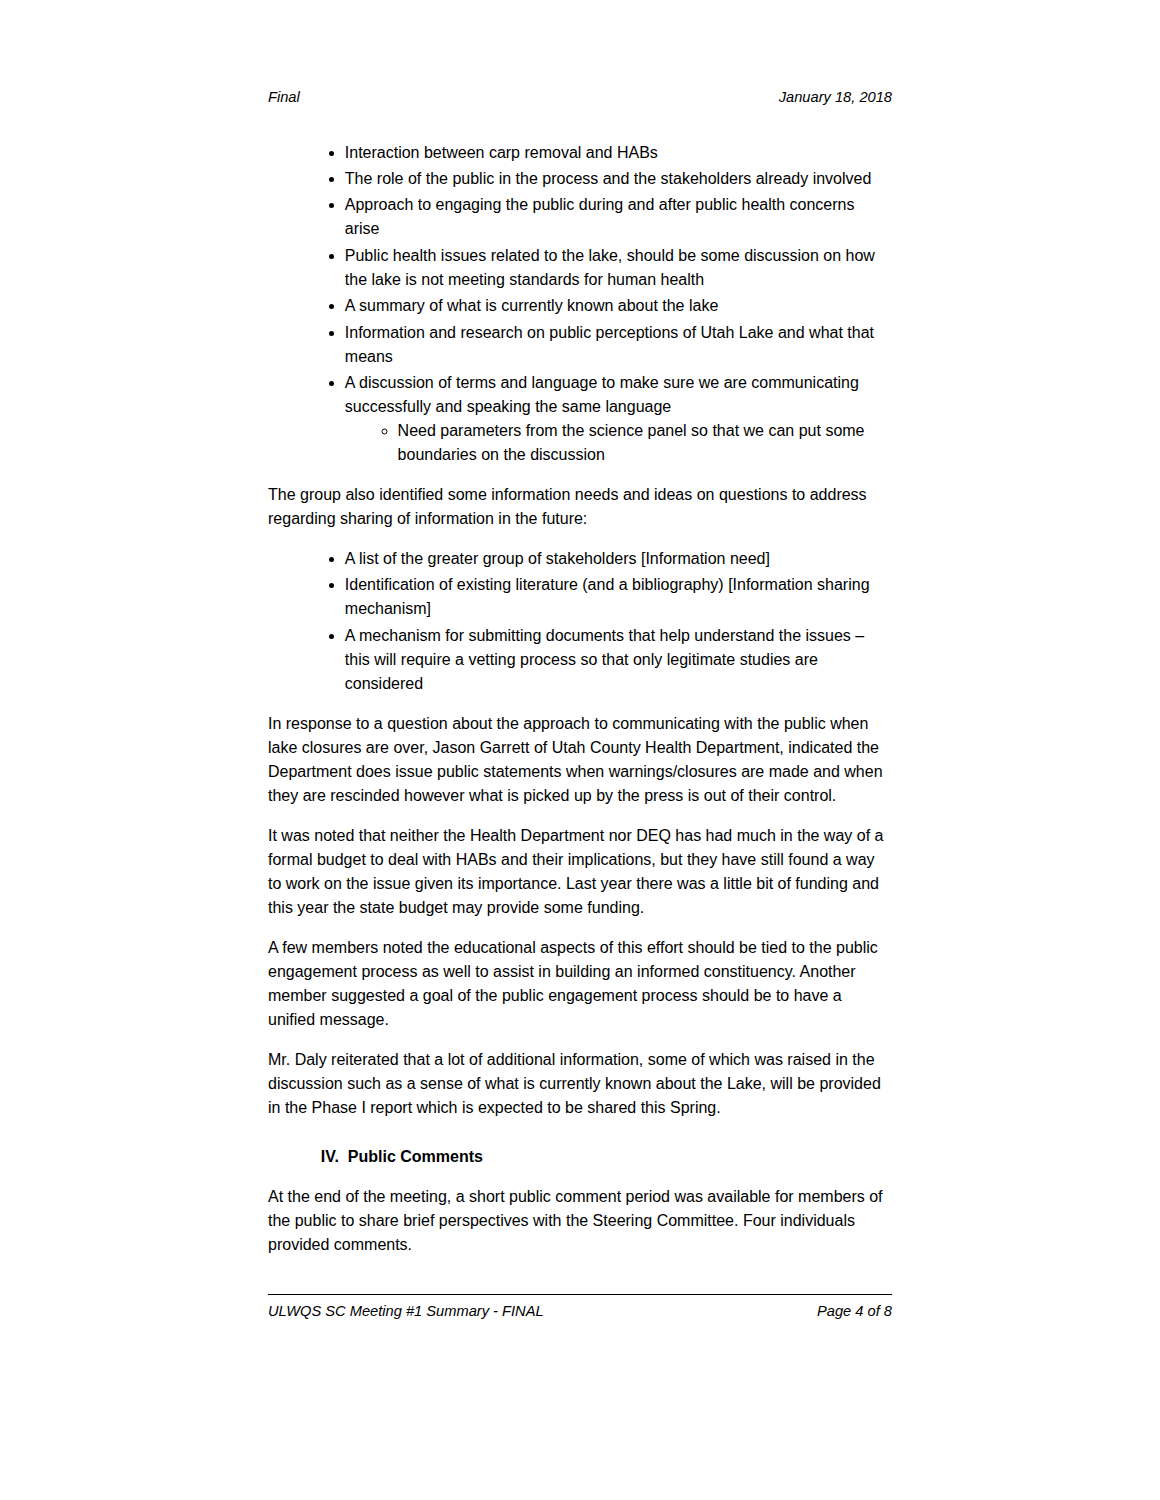Final January 18, 2018
Interaction between carp removal and HABs
The role of the public in the process and the stakeholders already involved
Approach to engaging the public during and after public health concerns arise
Public health issues related to the lake, should be some discussion on how the lake is not meeting standards for human health
A summary of what is currently known about the lake
Information and research on public perceptions of Utah Lake and what that means
A discussion of terms and language to make sure we are communicating successfully and speaking the same language
Need parameters from the science panel so that we can put some boundaries on the discussion
The group also identified some information needs and ideas on questions to address regarding sharing of information in the future:
A list of the greater group of stakeholders [Information need]
Identification of existing literature (and a bibliography) [Information sharing mechanism]
A mechanism for submitting documents that help understand the issues – this will require a vetting process so that only legitimate studies are considered
In response to a question about the approach to communicating with the public when lake closures are over, Jason Garrett of Utah County Health Department, indicated the Department does issue public statements when warnings/closures are made and when they are rescinded however what is picked up by the press is out of their control.
It was noted that neither the Health Department nor DEQ has had much in the way of a formal budget to deal with HABs and their implications, but they have still found a way to work on the issue given its importance. Last year there was a little bit of funding and this year the state budget may provide some funding.
A few members noted the educational aspects of this effort should be tied to the public engagement process as well to assist in building an informed constituency. Another member suggested a goal of the public engagement process should be to have a unified message.
Mr. Daly reiterated that a lot of additional information, some of which was raised in the discussion such as a sense of what is currently known about the Lake, will be provided in the Phase I report which is expected to be shared this Spring.
IV. Public Comments
At the end of the meeting, a short public comment period was available for members of the public to share brief perspectives with the Steering Committee. Four individuals provided comments.
ULWQS SC Meeting #1 Summary - FINAL Page 4 of 8